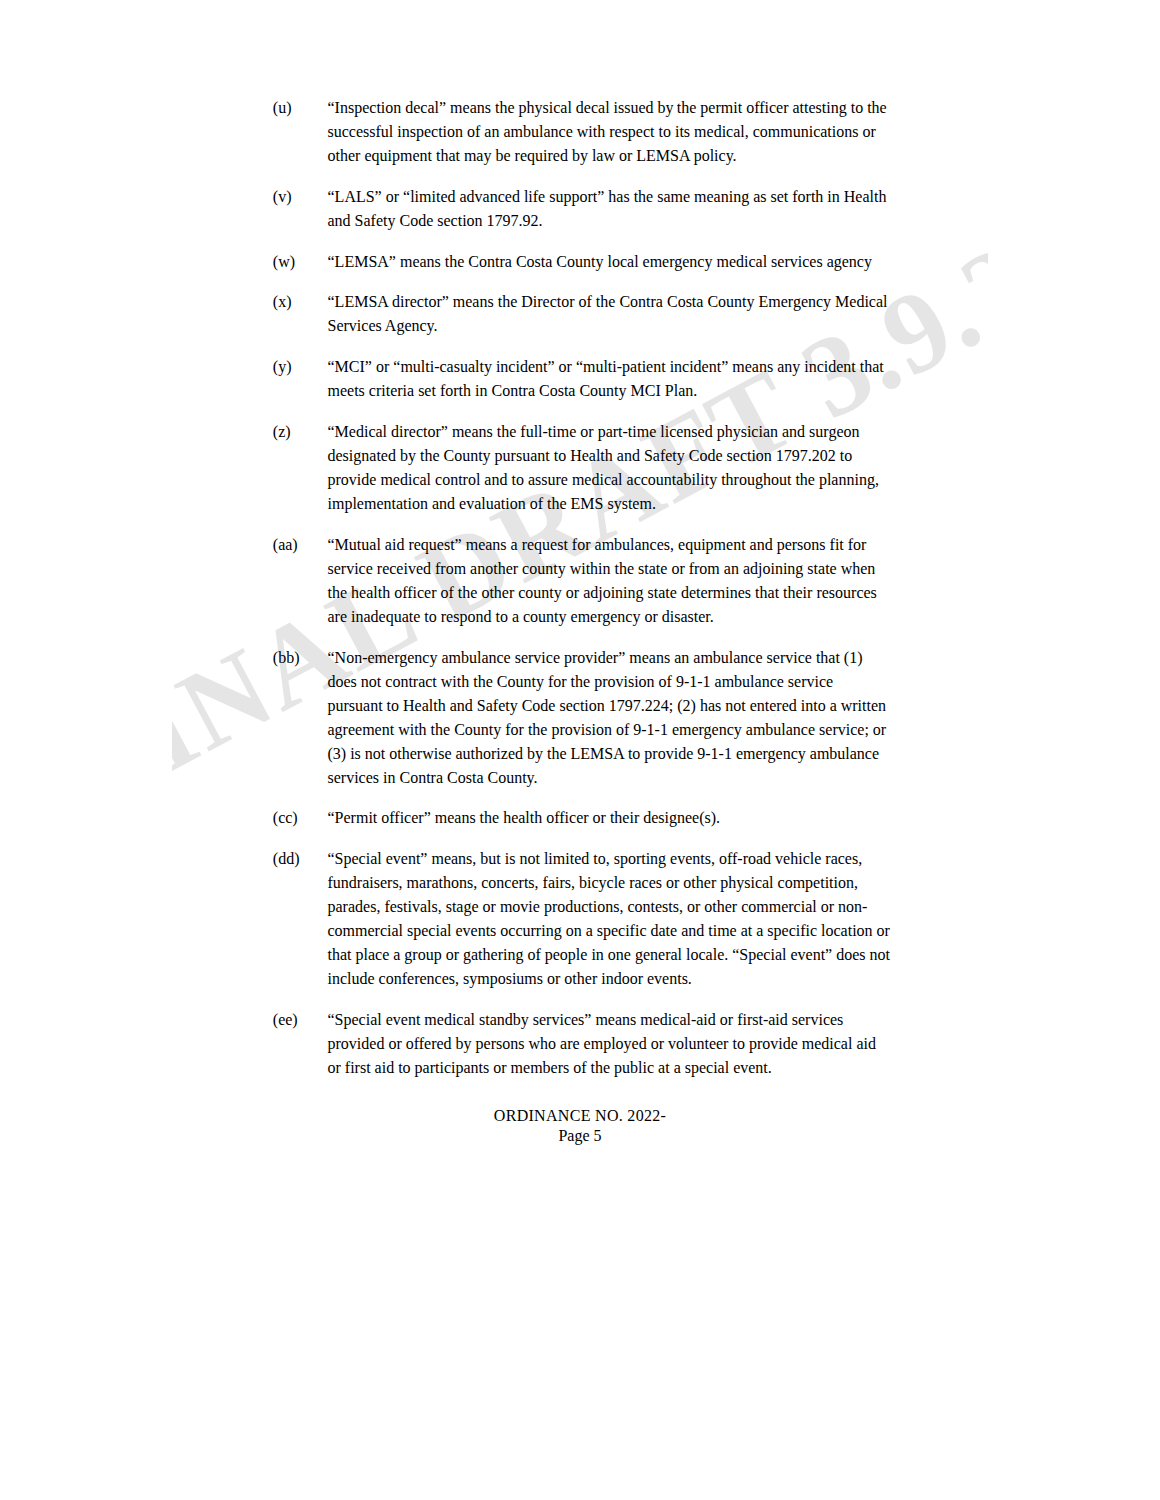FINAL DRAFT 3.9.22
(u) “Inspection decal” means the physical decal issued by the permit officer attesting to the successful inspection of an ambulance with respect to its medical, communications or other equipment that may be required by law or LEMSA policy.
(v) “LALS” or “limited advanced life support” has the same meaning as set forth in Health and Safety Code section 1797.92.
(w) “LEMSA” means the Contra Costa County local emergency medical services agency
(x) “LEMSA director” means the Director of the Contra Costa County Emergency Medical Services Agency.
(y) “MCI” or “multi-casualty incident” or “multi-patient incident” means any incident that meets criteria set forth in Contra Costa County MCI Plan.
(z) “Medical director” means the full-time or part-time licensed physician and surgeon designated by the County pursuant to Health and Safety Code section 1797.202 to provide medical control and to assure medical accountability throughout the planning, implementation and evaluation of the EMS system.
(aa) “Mutual aid request” means a request for ambulances, equipment and persons fit for service received from another county within the state or from an adjoining state when the health officer of the other county or adjoining state determines that their resources are inadequate to respond to a county emergency or disaster.
(bb) “Non-emergency ambulance service provider” means an ambulance service that (1) does not contract with the County for the provision of 9-1-1 ambulance service pursuant to Health and Safety Code section 1797.224; (2) has not entered into a written agreement with the County for the provision of 9-1-1 emergency ambulance service; or (3) is not otherwise authorized by the LEMSA to provide 9-1-1 emergency ambulance services in Contra Costa County.
(cc) “Permit officer” means the health officer or their designee(s).
(dd) “Special event” means, but is not limited to, sporting events, off-road vehicle races, fundraisers, marathons, concerts, fairs, bicycle races or other physical competition, parades, festivals, stage or movie productions, contests, or other commercial or non-commercial special events occurring on a specific date and time at a specific location or that place a group or gathering of people in one general locale. “Special event” does not include conferences, symposiums or other indoor events.
(ee) “Special event medical standby services” means medical-aid or first-aid services provided or offered by persons who are employed or volunteer to provide medical aid or first aid to participants or members of the public at a special event.
ORDINANCE NO. 2022-
Page 5